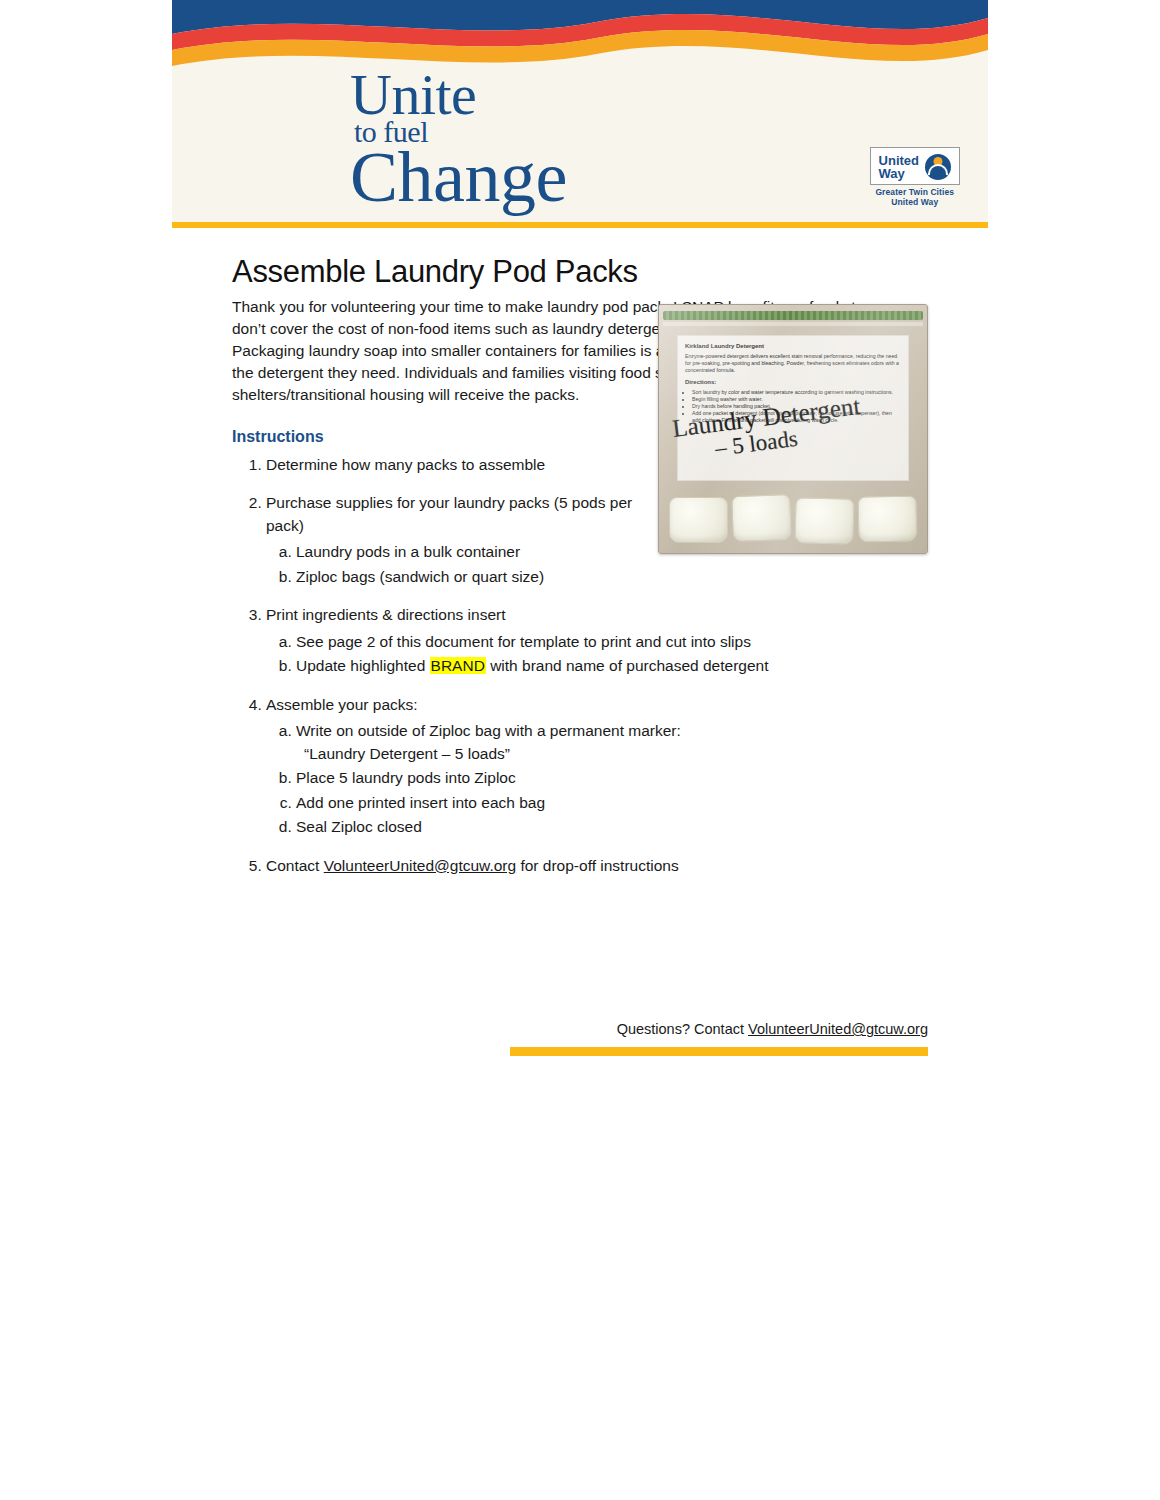Unite
to fuel
Change
United
Way
Greater Twin Cities
United Way
Assemble Laundry Pod Packs
Thank you for volunteering your time to make laundry pod packs! SNAP benefits, or food stamps, don’t cover the cost of non-food items such as laundry detergent, so many people go without. Packaging laundry soap into smaller containers for families is a cost-effective way for those to receive the detergent they need. Individuals and families visiting food shelves or residing in shelters/transitional housing will receive the packs.
Instructions
Kirkland Laundry Detergent Enzyme-powered detergent delivers excellent stain removal performance, reducing the need for pre-soaking, pre-spotting and bleaching. Powder, freshening scent eliminates odors with a concentrated formula. Directions:
Sort laundry by color and water temperature according to garment washing instructions.
Begin filling washer with water.
Dry hands before handling packet.
Add one packet of detergent (do not open or puncture; do not use with dispenser), then add clothes. Film around packet will dissolve during wash cycle.
Laundry Detergent – 5 loads
Determine how many packs to assemble
Purchase supplies for your laundry packs (5 pods per pack)
Laundry pods in a bulk container
Ziploc bags (sandwich or quart size)
Print ingredients & directions insert
See page 2 of this document for template to print and cut into slips
Update highlighted BRAND with brand name of purchased detergent
Assemble your packs:
Write on outside of Ziploc bag with a permanent marker: “Laundry Detergent – 5 loads”
Place 5 laundry pods into Ziploc
Add one printed insert into each bag
Seal Ziploc closed
Contact VolunteerUnited@gtcuw.org for drop-off instructions
Questions? Contact VolunteerUnited@gtcuw.org